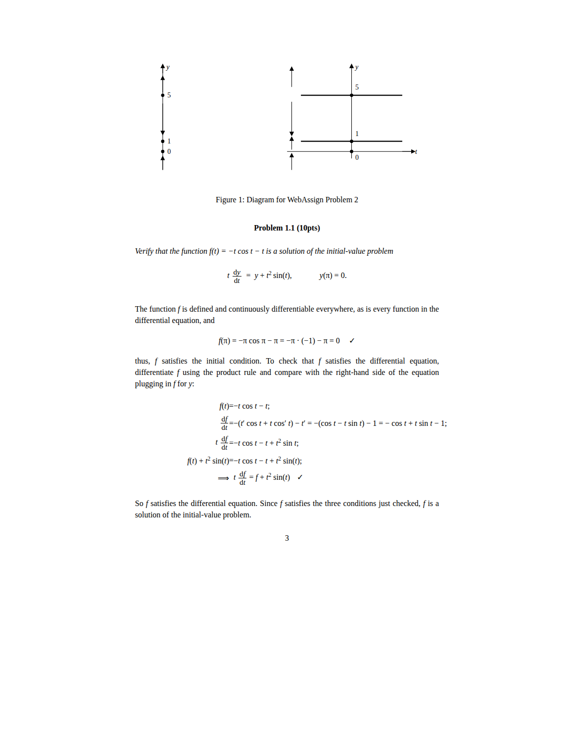y 5 1 0 y t 5 1 0
Figure 1: Diagram for WebAssign Problem 2
Problem 1.1 (10pts)
Verify that the function f(t) = −t cos t − t is a solution of the initial-value problem
t dy dt = y + t2 sin(t),     y(π) = 0.
The function f is defined and continuously differentiable everywhere, as is every function in the differential equation, and
f(π) = −π cos π − π = −π · (−1) − π = 0 ✓
thus, f satisfies the initial condition. To check that f satisfies the differential equation, differentiate f using the product rule and compare with the right-hand side of the equation plugging in f for y:
| f ( t ) | = | − t cos t − t ; |
| d f d t | = | − ( t ′ cos t + t cos′ t ) − t ′ = −(cos t − t sin t ) − 1 = − cos t + t sin t − 1; |
| t d f d t | = | − t cos t − t + t 2 sin t ; |
| f ( t ) + t 2 sin( t ) | = | − t cos t − t + t 2 sin( t ); |
| ⟹ | | t d f d t = f + t 2 sin( t ) ✓ |
So f satisfies the differential equation. Since f satisfies the three conditions just checked, f is a solution of the initial-value problem.
3